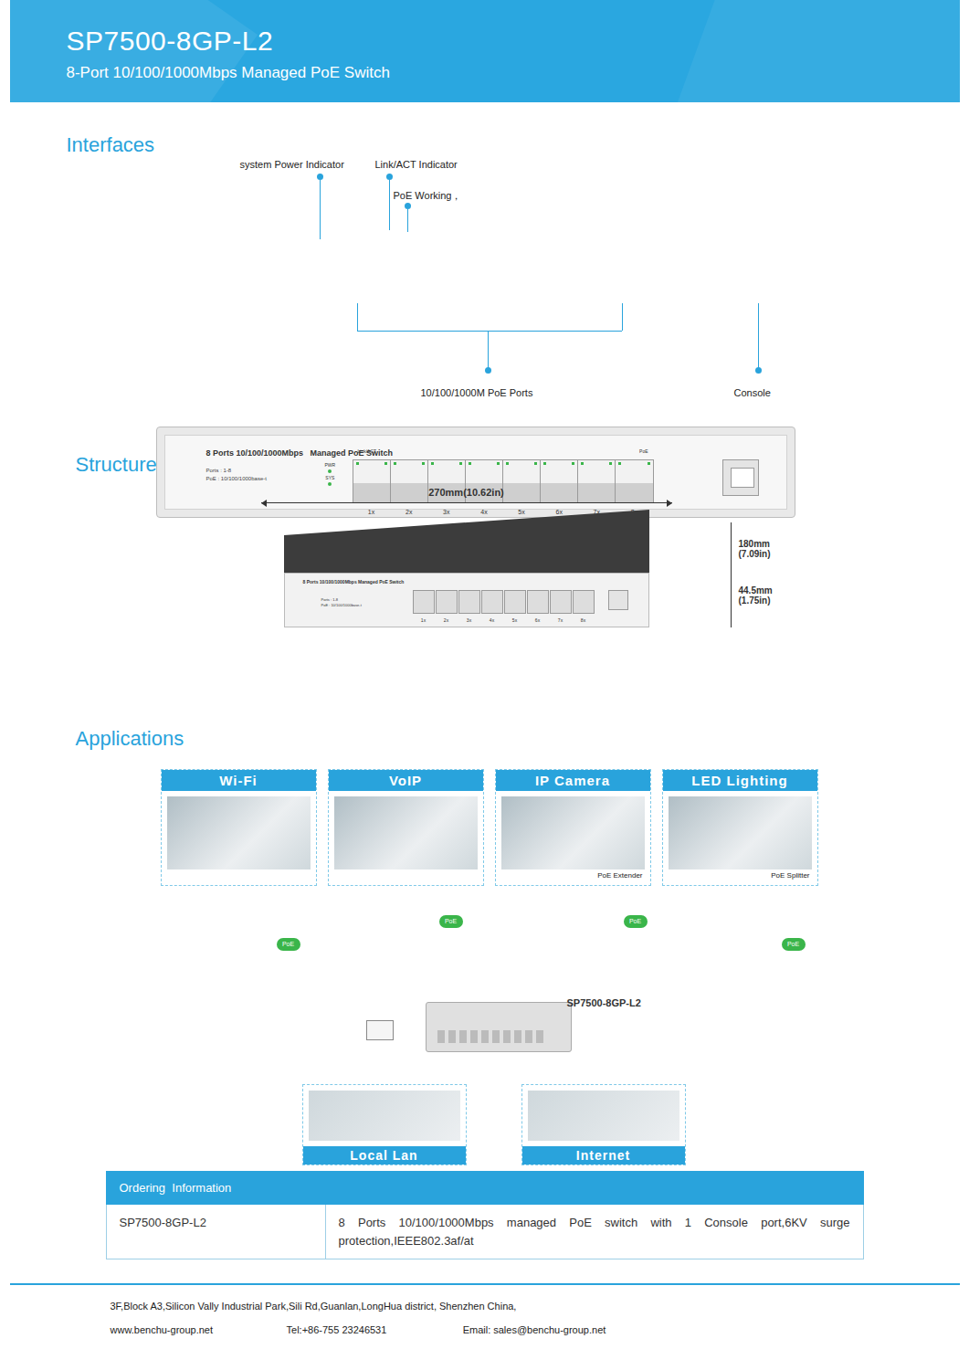SP7500-8GP-L2
8-Port 10/100/1000Mbps Managed PoE Switch
Interfaces
system Power Indicator Link/ACT Indicator PoE Working， 10/100/1000M PoE Ports Console
8 Ports 10/100/1000Mbps Managed PoE Switch
Ports : 1-8
PoE : 10/100/1000base-t
PWR SYS
Link/ACT PoE
1x
2x
3x
4x
5x
6x
7x
8x
Structure Diagrams
270mm(10.62in)
8 Ports 10/100/1000Mbps Managed PoE Switch
Ports : 1-8
PoE : 10/100/1000base-t
1x
2x
3x
4x
5x
6x
7x
8x
180mm
(7.09in)
44.5mm
(1.75in)
Applications
Wi-Fi
VoIP
IP Camera
PoE Extender
LED Lighting
PoE Splitter
PoE PoE PoE PoE
SP7500-8GP-L2
Local Lan
Internet
| Ordering Information |
| --- |
| SP7500-8GP-L2 | 8 Ports 10/100/1000Mbps managed PoE switch with 1 Console port,6KV surge protection,IEEE802.3af/at |
3F,Block A3,Silicon Vally Industrial Park,Sili Rd,Guanlan,LongHua district, Shenzhen China,
www.benchu-group.net Tel:+86-755 23246531 Email: sales@benchu-group.net